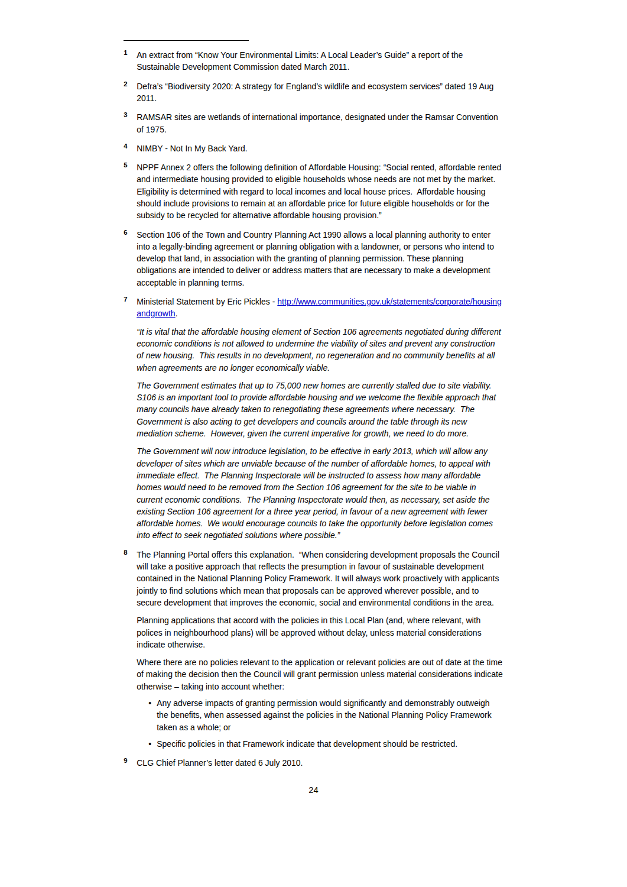1
An extract from “Know Your Environmental Limits: A Local Leader’s Guide” a report of the Sustainable Development Commission dated March 2011.
2
Defra’s “Biodiversity 2020: A strategy for England’s wildlife and ecosystem services” dated 19 Aug 2011.
3
RAMSAR sites are wetlands of international importance, designated under the Ramsar Convention of 1975.
4
NIMBY - Not In My Back Yard.
5
NPPF Annex 2 offers the following definition of Affordable Housing: “Social rented, affordable rented and intermediate housing provided to eligible households whose needs are not met by the market. Eligibility is determined with regard to local incomes and local house prices. Affordable housing should include provisions to remain at an affordable price for future eligible households or for the subsidy to be recycled for alternative affordable housing provision.”
6
Section 106 of the Town and Country Planning Act 1990 allows a local planning authority to enter into a legally-binding agreement or planning obligation with a landowner, or persons who intend to develop that land, in association with the granting of planning permission. These planning obligations are intended to deliver or address matters that are necessary to make a development acceptable in planning terms.
7
Ministerial Statement by Eric Pickles - http://www.communities.gov.uk/statements/corporate/housingandgrowth.
“It is vital that the affordable housing element of Section 106 agreements negotiated during different economic conditions is not allowed to undermine the viability of sites and prevent any construction of new housing. This results in no development, no regeneration and no community benefits at all when agreements are no longer economically viable.
The Government estimates that up to 75,000 new homes are currently stalled due to site viability. S106 is an important tool to provide affordable housing and we welcome the flexible approach that many councils have already taken to renegotiating these agreements where necessary. The Government is also acting to get developers and councils around the table through its new mediation scheme. However, given the current imperative for growth, we need to do more.
The Government will now introduce legislation, to be effective in early 2013, which will allow any developer of sites which are unviable because of the number of affordable homes, to appeal with immediate effect. The Planning Inspectorate will be instructed to assess how many affordable homes would need to be removed from the Section 106 agreement for the site to be viable in current economic conditions. The Planning Inspectorate would then, as necessary, set aside the existing Section 106 agreement for a three year period, in favour of a new agreement with fewer affordable homes. We would encourage councils to take the opportunity before legislation comes into effect to seek negotiated solutions where possible.”
8
The Planning Portal offers this explanation. “When considering development proposals the Council will take a positive approach that reflects the presumption in favour of sustainable development contained in the National Planning Policy Framework. It will always work proactively with applicants jointly to find solutions which mean that proposals can be approved wherever possible, and to secure development that improves the economic, social and environmental conditions in the area.
Planning applications that accord with the policies in this Local Plan (and, where relevant, with polices in neighbourhood plans) will be approved without delay, unless material considerations indicate otherwise.
Where there are no policies relevant to the application or relevant policies are out of date at the time of making the decision then the Council will grant permission unless material considerations indicate otherwise – taking into account whether:
Any adverse impacts of granting permission would significantly and demonstrably outweigh the benefits, when assessed against the policies in the National Planning Policy Framework taken as a whole; or
Specific policies in that Framework indicate that development should be restricted.
9
CLG Chief Planner’s letter dated 6 July 2010.
24